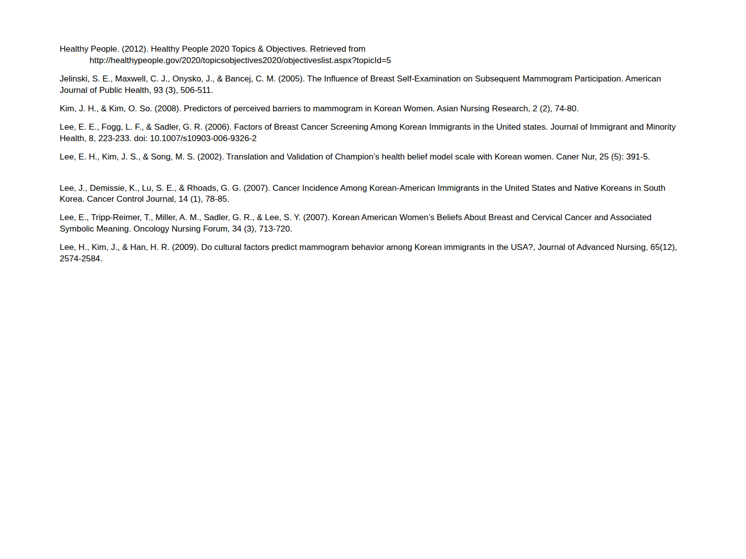Healthy People. (2012). Healthy People 2020 Topics & Objectives. Retrieved from http://healthypeople.gov/2020/topicsobjectives2020/objectiveslist.aspx?topicId=5
Jelinski, S. E., Maxwell, C. J., Onysko, J., & Bancej, C. M. (2005). The Influence of Breast Self-Examination on Subsequent Mammogram Participation. American Journal of Public Health, 93 (3), 506-511.
Kim, J. H., & Kim, O. So. (2008). Predictors of perceived barriers to mammogram in Korean Women. Asian Nursing Research, 2 (2), 74-80.
Lee, E. E., Fogg, L. F., & Sadler, G. R. (2006). Factors of Breast Cancer Screening Among Korean Immigrants in the United states. Journal of Immigrant and Minority Health, 8, 223-233. doi: 10.1007/s10903-006-9326-2
Lee, E. H., Kim, J. S., & Song, M. S. (2002). Translation and Validation of Champion’s health belief model scale with Korean women. Caner Nur, 25 (5): 391-5.
Lee, J., Demissie, K., Lu, S. E., & Rhoads, G. G. (2007). Cancer Incidence Among Korean-American Immigrants in the United States and Native Koreans in South Korea. Cancer Control Journal, 14 (1), 78-85.
Lee, E., Tripp-Reimer, T., Miller, A. M., Sadler, G. R., & Lee, S. Y. (2007). Korean American Women’s Beliefs About Breast and Cervical Cancer and Associated Symbolic Meaning. Oncology Nursing Forum, 34 (3), 713-720.
Lee, H., Kim, J., & Han, H. R. (2009). Do cultural factors predict mammogram behavior among Korean immigrants in the USA?, Journal of Advanced Nursing, 65(12), 2574-2584.